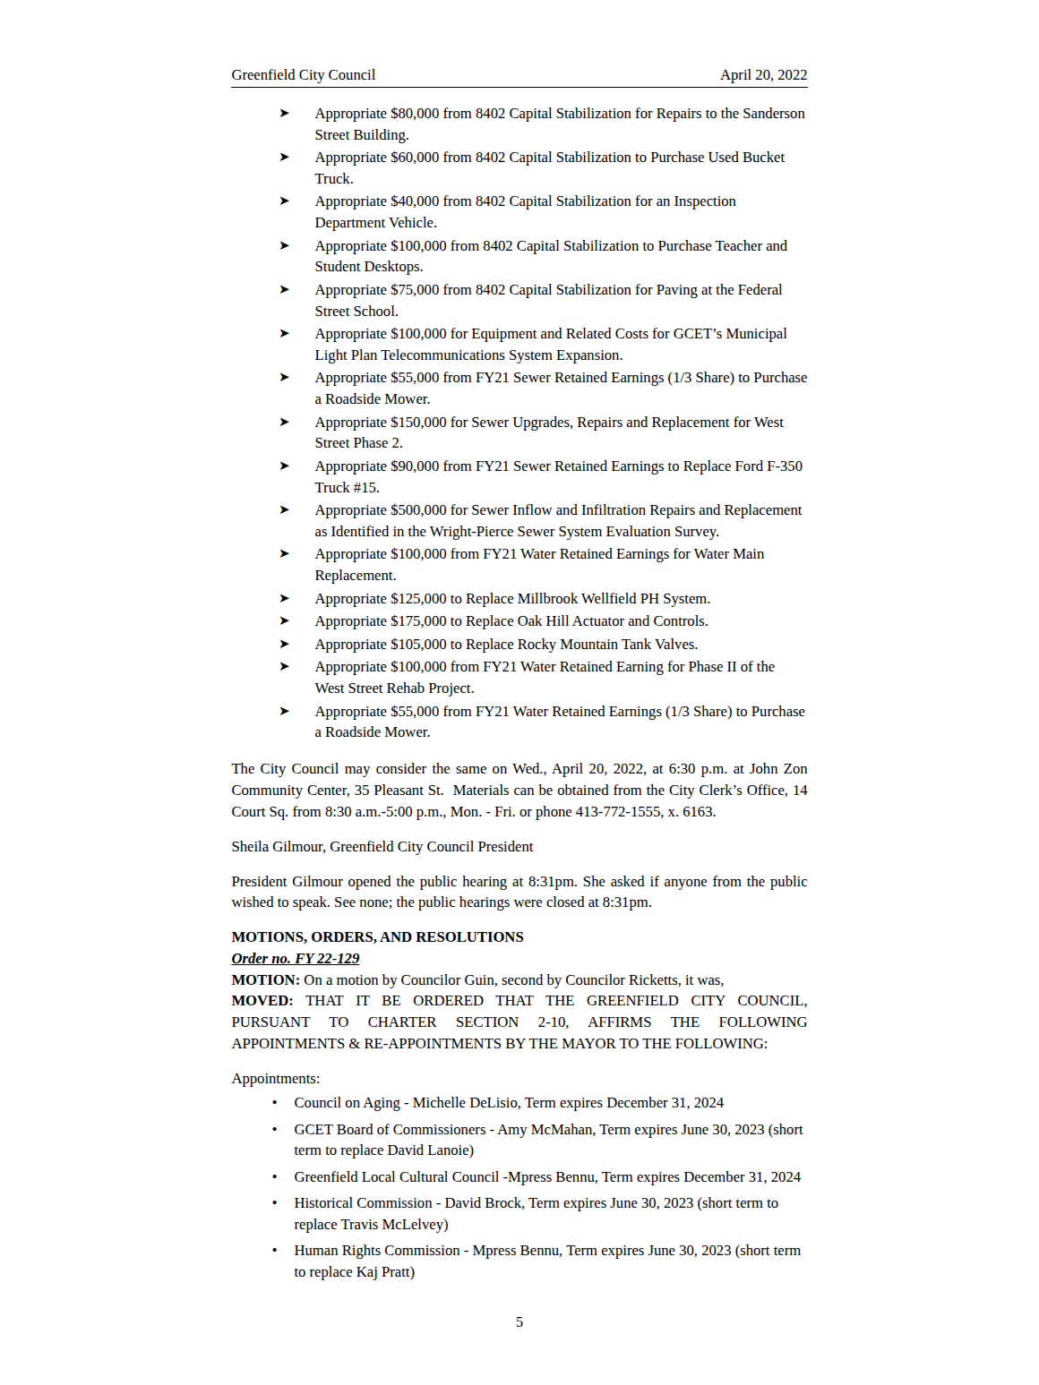Greenfield City Council
April 20, 2022
Appropriate $80,000 from 8402 Capital Stabilization for Repairs to the Sanderson Street Building.
Appropriate $60,000 from 8402 Capital Stabilization to Purchase Used Bucket Truck.
Appropriate $40,000 from 8402 Capital Stabilization for an Inspection Department Vehicle.
Appropriate $100,000 from 8402 Capital Stabilization to Purchase Teacher and Student Desktops.
Appropriate $75,000 from 8402 Capital Stabilization for Paving at the Federal Street School.
Appropriate $100,000 for Equipment and Related Costs for GCET’s Municipal Light Plan Telecommunications System Expansion.
Appropriate $55,000 from FY21 Sewer Retained Earnings (1/3 Share) to Purchase a Roadside Mower.
Appropriate $150,000 for Sewer Upgrades, Repairs and Replacement for West Street Phase 2.
Appropriate $90,000 from FY21 Sewer Retained Earnings to Replace Ford F-350 Truck #15.
Appropriate $500,000 for Sewer Inflow and Infiltration Repairs and Replacement as Identified in the Wright-Pierce Sewer System Evaluation Survey.
Appropriate $100,000 from FY21 Water Retained Earnings for Water Main Replacement.
Appropriate $125,000 to Replace Millbrook Wellfield PH System.
Appropriate $175,000 to Replace Oak Hill Actuator and Controls.
Appropriate $105,000 to Replace Rocky Mountain Tank Valves.
Appropriate $100,000 from FY21 Water Retained Earning for Phase II of the West Street Rehab Project.
Appropriate $55,000 from FY21 Water Retained Earnings (1/3 Share) to Purchase a Roadside Mower.
The City Council may consider the same on Wed., April 20, 2022, at 6:30 p.m. at John Zon Community Center, 35 Pleasant St. Materials can be obtained from the City Clerk’s Office, 14 Court Sq. from 8:30 a.m.-5:00 p.m., Mon. - Fri. or phone 413-772-1555, x. 6163.
Sheila Gilmour, Greenfield City Council President
President Gilmour opened the public hearing at 8:31pm. She asked if anyone from the public wished to speak. See none; the public hearings were closed at 8:31pm.
MOTIONS, ORDERS, AND RESOLUTIONS
Order no. FY 22-129
MOTION: On a motion by Councilor Guin, second by Councilor Ricketts, it was,
MOVED: THAT IT BE ORDERED THAT THE GREENFIELD CITY COUNCIL, PURSUANT TO CHARTER SECTION 2-10, AFFIRMS THE FOLLOWING APPOINTMENTS & RE-APPOINTMENTS BY THE MAYOR TO THE FOLLOWING:
Appointments:
Council on Aging - Michelle DeLisio, Term expires December 31, 2024
GCET Board of Commissioners - Amy McMahan, Term expires June 30, 2023 (short term to replace David Lanoie)
Greenfield Local Cultural Council -Mpress Bennu, Term expires December 31, 2024
Historical Commission - David Brock, Term expires June 30, 2023 (short term to replace Travis McLelvey)
Human Rights Commission - Mpress Bennu, Term expires June 30, 2023 (short term to replace Kaj Pratt)
5